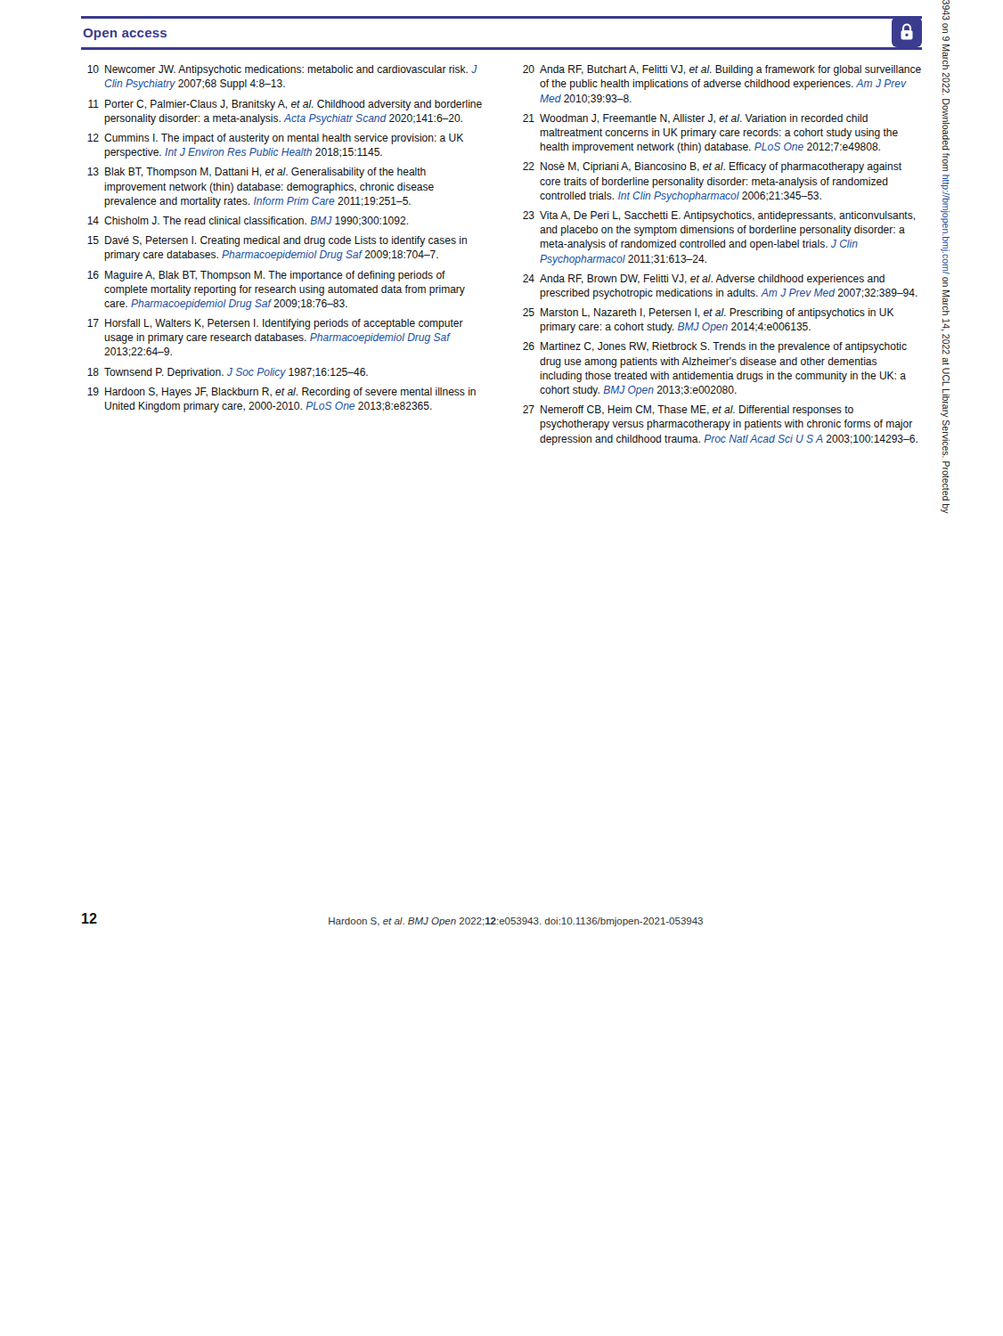Open access
Newcomer JW. Antipsychotic medications: metabolic and cardiovascular risk. J Clin Psychiatry 2007;68 Suppl 4:8–13.
Porter C, Palmier-Claus J, Branitsky A, et al. Childhood adversity and borderline personality disorder: a meta-analysis. Acta Psychiatr Scand 2020;141:6–20.
Cummins I. The impact of austerity on mental health service provision: a UK perspective. Int J Environ Res Public Health 2018;15:1145.
Blak BT, Thompson M, Dattani H, et al. Generalisability of the health improvement network (thin) database: demographics, chronic disease prevalence and mortality rates. Inform Prim Care 2011;19:251–5.
Chisholm J. The read clinical classification. BMJ 1990;300:1092.
Davé S, Petersen I. Creating medical and drug code Lists to identify cases in primary care databases. Pharmacoepidemiol Drug Saf 2009;18:704–7.
Maguire A, Blak BT, Thompson M. The importance of defining periods of complete mortality reporting for research using automated data from primary care. Pharmacoepidemiol Drug Saf 2009;18:76–83.
Horsfall L, Walters K, Petersen I. Identifying periods of acceptable computer usage in primary care research databases. Pharmacoepidemiol Drug Saf 2013;22:64–9.
Townsend P. Deprivation. J Soc Policy 1987;16:125–46.
Hardoon S, Hayes JF, Blackburn R, et al. Recording of severe mental illness in United Kingdom primary care, 2000-2010. PLoS One 2013;8:e82365.
Anda RF, Butchart A, Felitti VJ, et al. Building a framework for global surveillance of the public health implications of adverse childhood experiences. Am J Prev Med 2010;39:93–8.
Woodman J, Freemantle N, Allister J, et al. Variation in recorded child maltreatment concerns in UK primary care records: a cohort study using the health improvement network (thin) database. PLoS One 2012;7:e49808.
Nosè M, Cipriani A, Biancosino B, et al. Efficacy of pharmacotherapy against core traits of borderline personality disorder: meta-analysis of randomized controlled trials. Int Clin Psychopharmacol 2006;21:345–53.
Vita A, De Peri L, Sacchetti E. Antipsychotics, antidepressants, anticonvulsants, and placebo on the symptom dimensions of borderline personality disorder: a meta-analysis of randomized controlled and open-label trials. J Clin Psychopharmacol 2011;31:613–24.
Anda RF, Brown DW, Felitti VJ, et al. Adverse childhood experiences and prescribed psychotropic medications in adults. Am J Prev Med 2007;32:389–94.
Marston L, Nazareth I, Petersen I, et al. Prescribing of antipsychotics in UK primary care: a cohort study. BMJ Open 2014;4:e006135.
Martinez C, Jones RW, Rietbrock S. Trends in the prevalence of antipsychotic drug use among patients with Alzheimer's disease and other dementias including those treated with antidementia drugs in the community in the UK: a cohort study. BMJ Open 2013;3:e002080.
Nemeroff CB, Heim CM, Thase ME, et al. Differential responses to psychotherapy versus pharmacotherapy in patients with chronic forms of major depression and childhood trauma. Proc Natl Acad Sci U S A 2003;100:14293–6.
12
Hardoon S, et al. BMJ Open 2022;12:e053943. doi:10.1136/bmjopen-2021-053943
BMJ Open: first published as 10.1136/bmjopen-2021-053943 on 9 March 2022. Downloaded from http://bmjopen.bmj.com/ on March 14, 2022 at UCL Library Services. Protected by
copyright.